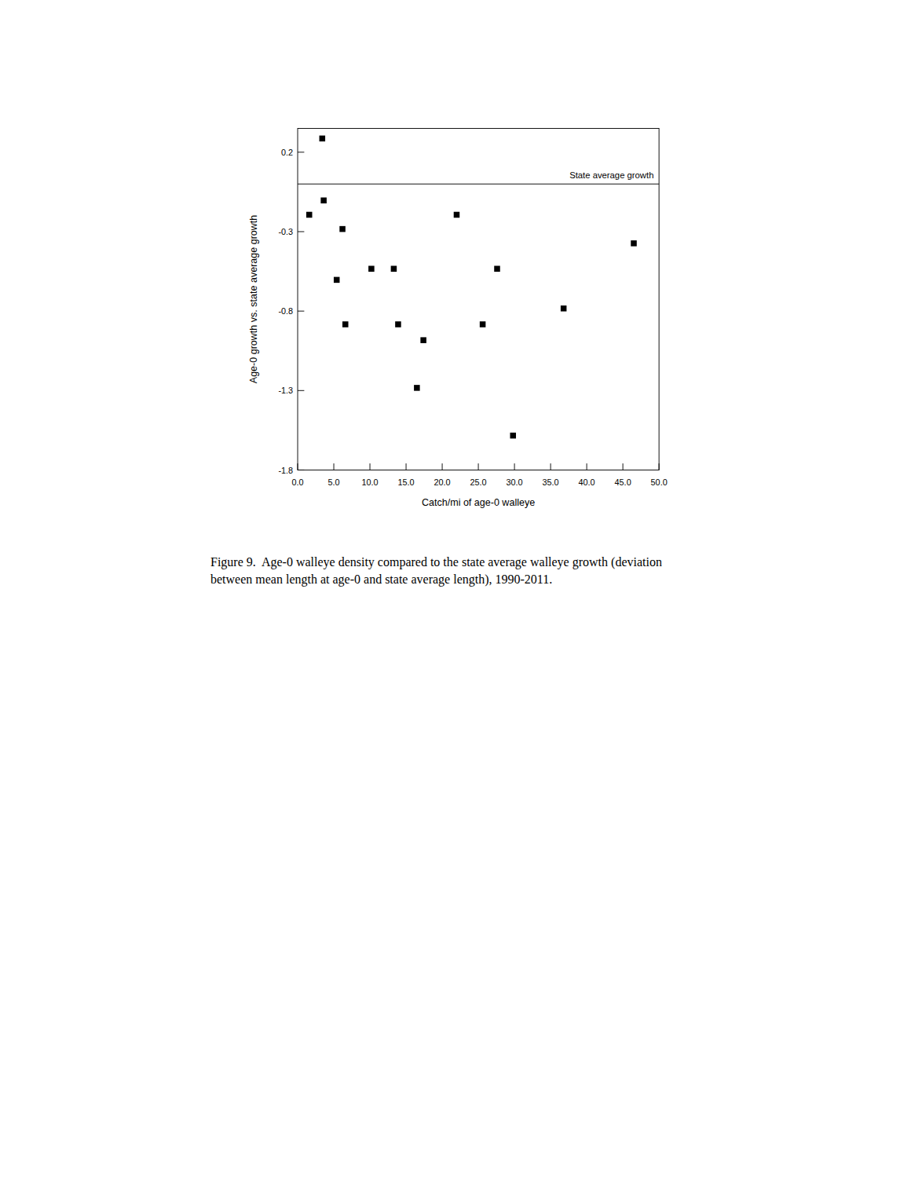Scatter plot of age-0 walleye catch per mile versus age-0 growth relative to state average growth Filled square markers scattered across catch per mile values from about 1.5 to 46.5, with growth deviations mostly below the state average growth line at zero. Geometry constants: left = 110, right = 660, top = 40, bottom = 560 x: 0 -> 110, 50 -> 660 => px = 110 + (x/50)*550 y: 0.35 -> 40, -1.8 -> 560 => py = 40 + ((0.35 - y)/2.15)*520 State average growth 0.2 -0.3 -0.8 -1.3 -1.8 0.0 5.0 10.0 15.0 20.0 25.0 30.0 35.0 40.0 45.0 50.0 Catch/mi of age-0 walleye Age-0 growth vs. state average growth
Figure 9. Age-0 walleye density compared to the state average walleye growth (deviation between mean length at age-0 and state average length), 1990-2011.